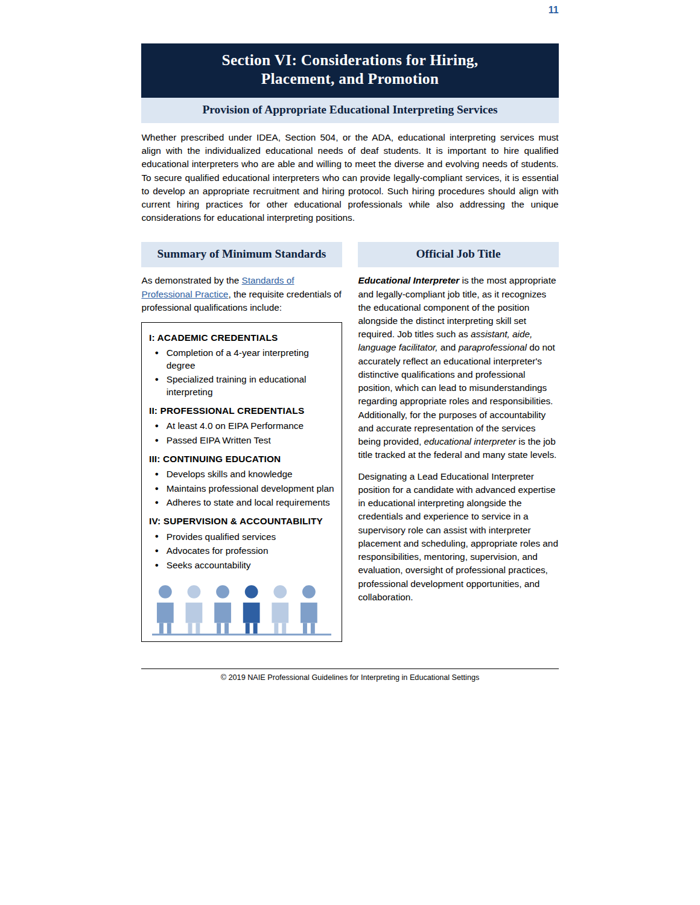11
Section VI: Considerations for Hiring,
Placement, and Promotion
Provision of Appropriate Educational Interpreting Services
Whether prescribed under IDEA, Section 504, or the ADA, educational interpreting services must align with the individualized educational needs of deaf students. It is important to hire qualified educational interpreters who are able and willing to meet the diverse and evolving needs of students. To secure qualified educational interpreters who can provide legally-compliant services, it is essential to develop an appropriate recruitment and hiring protocol. Such hiring procedures should align with current hiring practices for other educational professionals while also addressing the unique considerations for educational interpreting positions.
Summary of Minimum Standards
As demonstrated by the Standards of Professional Practice, the requisite credentials of professional qualifications include:
I: ACADEMIC CREDENTIALS
Completion of a 4-year interpreting degree
Specialized training in educational interpreting
II: PROFESSIONAL CREDENTIALS
At least 4.0 on EIPA Performance
Passed EIPA Written Test
III: CONTINUING EDUCATION
Develops skills and knowledge
Maintains professional development plan
Adheres to state and local requirements
IV: SUPERVISION & ACCOUNTABILITY
Provides qualified services
Advocates for profession
Seeks accountability
Official Job Title
Educational Interpreter is the most appropriate and legally-compliant job title, as it recognizes the educational component of the position alongside the distinct interpreting skill set required. Job titles such as assistant, aide, language facilitator, and paraprofessional do not accurately reflect an educational interpreter's distinctive qualifications and professional position, which can lead to misunderstandings regarding appropriate roles and responsibilities. Additionally, for the purposes of accountability and accurate representation of the services being provided, educational interpreter is the job title tracked at the federal and many state levels.
Designating a Lead Educational Interpreter position for a candidate with advanced expertise in educational interpreting alongside the credentials and experience to service in a supervisory role can assist with interpreter placement and scheduling, appropriate roles and responsibilities, mentoring, supervision, and evaluation, oversight of professional practices, professional development opportunities, and collaboration.
© 2019 NAIE Professional Guidelines for Interpreting in Educational Settings